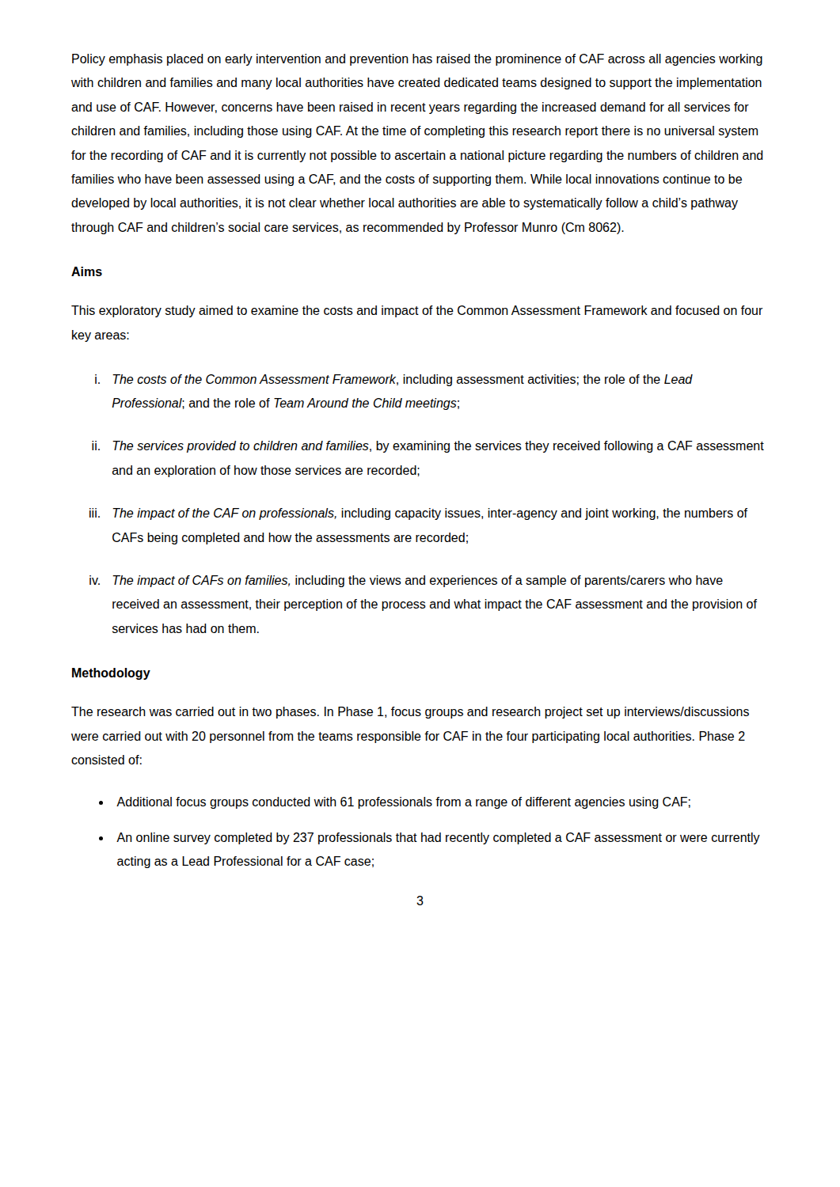Policy emphasis placed on early intervention and prevention has raised the prominence of CAF across all agencies working with children and families and many local authorities have created dedicated teams designed to support the implementation and use of CAF. However, concerns have been raised in recent years regarding the increased demand for all services for children and families, including those using CAF. At the time of completing this research report there is no universal system for the recording of CAF and it is currently not possible to ascertain a national picture regarding the numbers of children and families who have been assessed using a CAF, and the costs of supporting them. While local innovations continue to be developed by local authorities, it is not clear whether local authorities are able to systematically follow a child’s pathway through CAF and children’s social care services, as recommended by Professor Munro (Cm 8062).
Aims
This exploratory study aimed to examine the costs and impact of the Common Assessment Framework and focused on four key areas:
The costs of the Common Assessment Framework, including assessment activities; the role of the Lead Professional; and the role of Team Around the Child meetings;
The services provided to children and families, by examining the services they received following a CAF assessment and an exploration of how those services are recorded;
The impact of the CAF on professionals, including capacity issues, inter-agency and joint working, the numbers of CAFs being completed and how the assessments are recorded;
The impact of CAFs on families, including the views and experiences of a sample of parents/carers who have received an assessment, their perception of the process and what impact the CAF assessment and the provision of services has had on them.
Methodology
The research was carried out in two phases. In Phase 1, focus groups and research project set up interviews/discussions were carried out with 20 personnel from the teams responsible for CAF in the four participating local authorities. Phase 2 consisted of:
Additional focus groups conducted with 61 professionals from a range of different agencies using CAF;
An online survey completed by 237 professionals that had recently completed a CAF assessment or were currently acting as a Lead Professional for a CAF case;
3